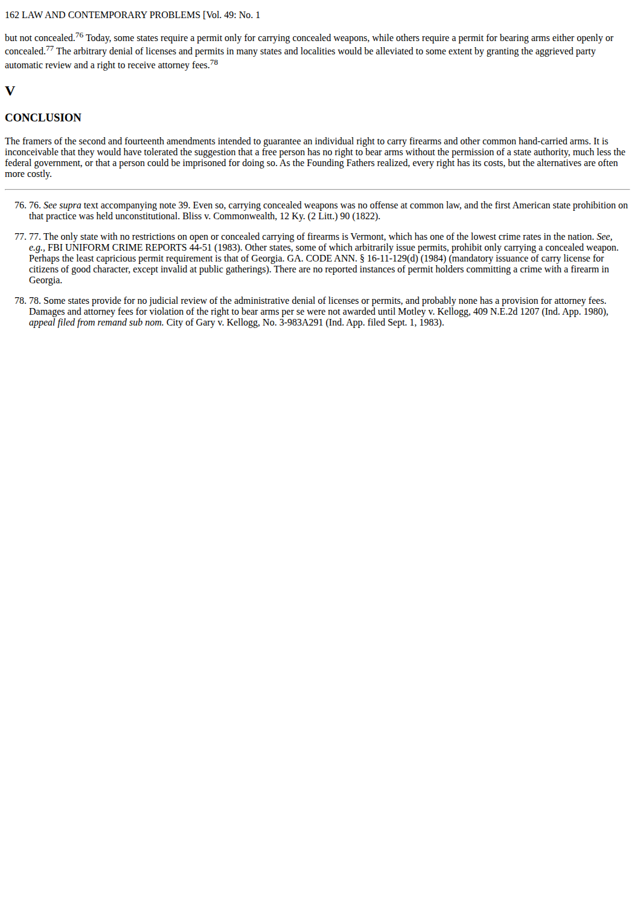162 LAW AND CONTEMPORARY PROBLEMS [Vol. 49: No. 1
but not concealed.76 Today, some states require a permit only for carrying concealed weapons, while others require a permit for bearing arms either openly or concealed.77 The arbitrary denial of licenses and permits in many states and localities would be alleviated to some extent by granting the aggrieved party automatic review and a right to receive attorney fees.78
V
CONCLUSION
The framers of the second and fourteenth amendments intended to guarantee an individual right to carry firearms and other common hand-carried arms. It is inconceivable that they would have tolerated the suggestion that a free person has no right to bear arms without the permission of a state authority, much less the federal government, or that a person could be imprisoned for doing so. As the Founding Fathers realized, every right has its costs, but the alternatives are often more costly.
76. See supra text accompanying note 39. Even so, carrying concealed weapons was no offense at common law, and the first American state prohibition on that practice was held unconstitutional. Bliss v. Commonwealth, 12 Ky. (2 Litt.) 90 (1822).
77. The only state with no restrictions on open or concealed carrying of firearms is Vermont, which has one of the lowest crime rates in the nation. See, e.g., FBI UNIFORM CRIME REPORTS 44-51 (1983). Other states, some of which arbitrarily issue permits, prohibit only carrying a concealed weapon. Perhaps the least capricious permit requirement is that of Georgia. GA. CODE ANN. § 16-11-129(d) (1984) (mandatory issuance of carry license for citizens of good character, except invalid at public gatherings). There are no reported instances of permit holders committing a crime with a firearm in Georgia.
78. Some states provide for no judicial review of the administrative denial of licenses or permits, and probably none has a provision for attorney fees. Damages and attorney fees for violation of the right to bear arms per se were not awarded until Motley v. Kellogg, 409 N.E.2d 1207 (Ind. App. 1980), appeal filed from remand sub nom. City of Gary v. Kellogg, No. 3-983A291 (Ind. App. filed Sept. 1, 1983).